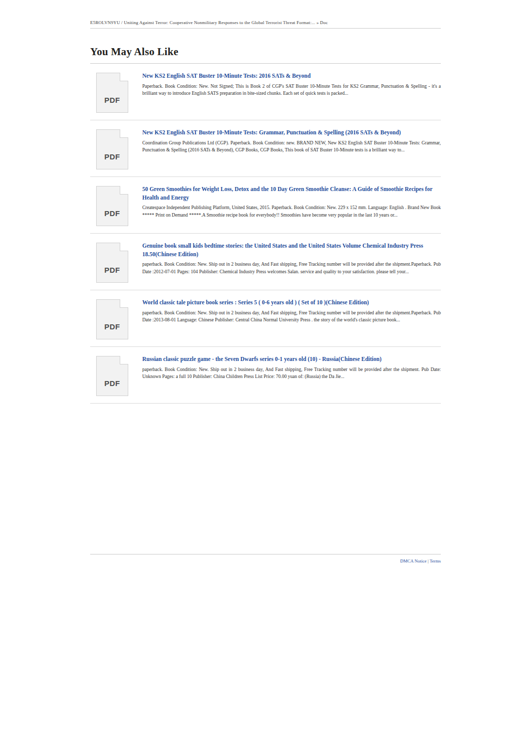E5ROLVN9YU / Uniting Against Terror: Cooperative Nonmilitary Responses to the Global Terrorist Threat Format:... » Doc
You May Also Like
PDF
New KS2 English SAT Buster 10-Minute Tests: 2016 SATs & Beyond
Paperback. Book Condition: New. Not Signed; This is Book 2 of CGP's SAT Buster 10-Minute Tests for KS2 Grammar, Punctuation & Spelling - it's a brilliant way to introduce English SATS preparation in bite-sized chunks. Each set of quick tests is packed...
PDF
New KS2 English SAT Buster 10-Minute Tests: Grammar, Punctuation & Spelling (2016 SATs & Beyond)
Coordination Group Publications Ltd (CGP). Paperback. Book Condition: new. BRAND NEW, New KS2 English SAT Buster 10-Minute Tests: Grammar, Punctuation & Spelling (2016 SATs & Beyond), CGP Books, CGP Books, This book of SAT Buster 10-Minute tests is a brilliant way to...
PDF
50 Green Smoothies for Weight Loss, Detox and the 10 Day Green Smoothie Cleanse: A Guide of Smoothie Recipes for Health and Energy
Createspace Independent Publishing Platform, United States, 2015. Paperback. Book Condition: New. 229 x 152 mm. Language: English . Brand New Book ***** Print on Demand *****.A Smoothie recipe book for everybody!! Smoothies have become very popular in the last 10 years or...
PDF
Genuine book small kids bedtime stories: the United States and the United States Volume Chemical Industry Press 18.50(Chinese Edition)
paperback. Book Condition: New. Ship out in 2 business day, And Fast shipping, Free Tracking number will be provided after the shipment.Paperback. Pub Date :2012-07-01 Pages: 104 Publisher: Chemical Industry Press welcomes Salan. service and quality to your satisfaction. please tell your...
PDF
World classic tale picture book series : Series 5 ( 0-6 years old ) ( Set of 10 )(Chinese Edition)
paperback. Book Condition: New. Ship out in 2 business day, And Fast shipping, Free Tracking number will be provided after the shipment.Paperback. Pub Date :2013-08-01 Language: Chinese Publisher: Central China Normal University Press . the story of the world's classic picture book...
PDF
Russian classic puzzle game - the Seven Dwarfs series 0-1 years old (10) - Russia(Chinese Edition)
paperback. Book Condition: New. Ship out in 2 business day, And Fast shipping, Free Tracking number will be provided after the shipment. Pub Date: Unknown Pages: a full 10 Publisher: China Children Press List Price: 70.00 yuan of: (Russia) the Da Jie...
DMCA Notice | Terms